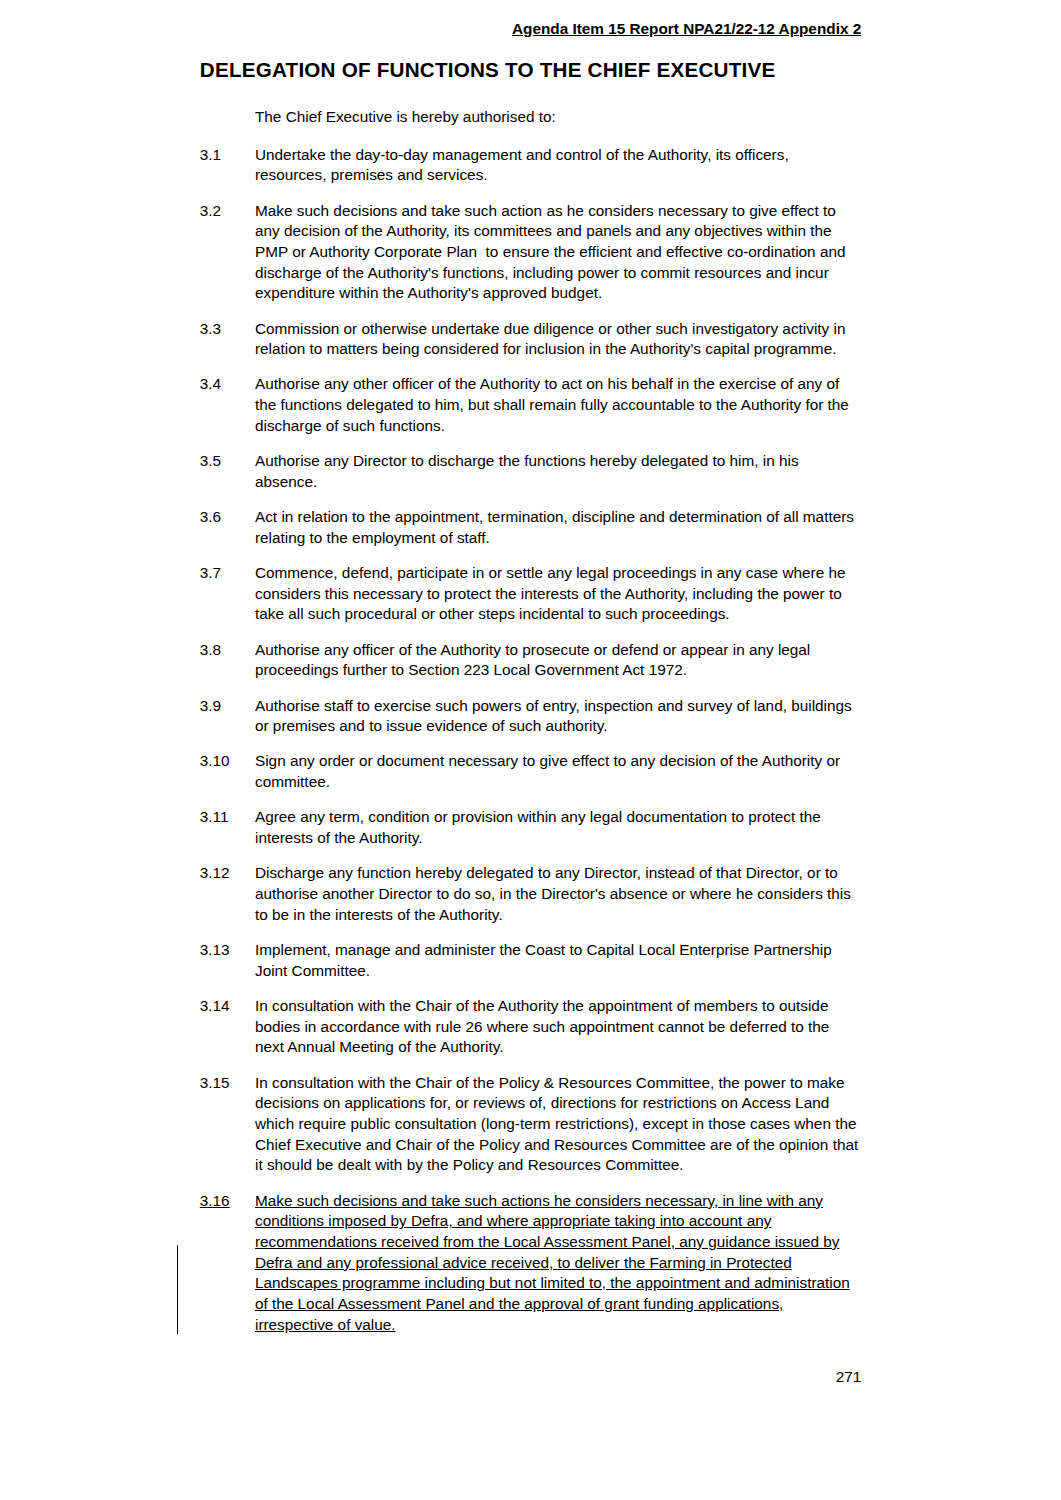Agenda Item 15 Report NPA21/22-12 Appendix 2
DELEGATION OF FUNCTIONS TO THE CHIEF EXECUTIVE
The Chief Executive is hereby authorised to:
3.1 Undertake the day-to-day management and control of the Authority, its officers, resources, premises and services.
3.2 Make such decisions and take such action as he considers necessary to give effect to any decision of the Authority, its committees and panels and any objectives within the PMP or Authority Corporate Plan to ensure the efficient and effective co-ordination and discharge of the Authority's functions, including power to commit resources and incur expenditure within the Authority's approved budget.
3.3 Commission or otherwise undertake due diligence or other such investigatory activity in relation to matters being considered for inclusion in the Authority's capital programme.
3.4 Authorise any other officer of the Authority to act on his behalf in the exercise of any of the functions delegated to him, but shall remain fully accountable to the Authority for the discharge of such functions.
3.5 Authorise any Director to discharge the functions hereby delegated to him, in his absence.
3.6 Act in relation to the appointment, termination, discipline and determination of all matters relating to the employment of staff.
3.7 Commence, defend, participate in or settle any legal proceedings in any case where he considers this necessary to protect the interests of the Authority, including the power to take all such procedural or other steps incidental to such proceedings.
3.8 Authorise any officer of the Authority to prosecute or defend or appear in any legal proceedings further to Section 223 Local Government Act 1972.
3.9 Authorise staff to exercise such powers of entry, inspection and survey of land, buildings or premises and to issue evidence of such authority.
3.10 Sign any order or document necessary to give effect to any decision of the Authority or committee.
3.11 Agree any term, condition or provision within any legal documentation to protect the interests of the Authority.
3.12 Discharge any function hereby delegated to any Director, instead of that Director, or to authorise another Director to do so, in the Director's absence or where he considers this to be in the interests of the Authority.
3.13 Implement, manage and administer the Coast to Capital Local Enterprise Partnership Joint Committee.
3.14 In consultation with the Chair of the Authority the appointment of members to outside bodies in accordance with rule 26 where such appointment cannot be deferred to the next Annual Meeting of the Authority.
3.15 In consultation with the Chair of the Policy & Resources Committee, the power to make decisions on applications for, or reviews of, directions for restrictions on Access Land which require public consultation (long-term restrictions), except in those cases when the Chief Executive and Chair of the Policy and Resources Committee are of the opinion that it should be dealt with by the Policy and Resources Committee.
3.16 Make such decisions and take such actions he considers necessary, in line with any conditions imposed by Defra, and where appropriate taking into account any recommendations received from the Local Assessment Panel, any guidance issued by Defra and any professional advice received, to deliver the Farming in Protected Landscapes programme including but not limited to, the appointment and administration of the Local Assessment Panel and the approval of grant funding applications, irrespective of value.
271